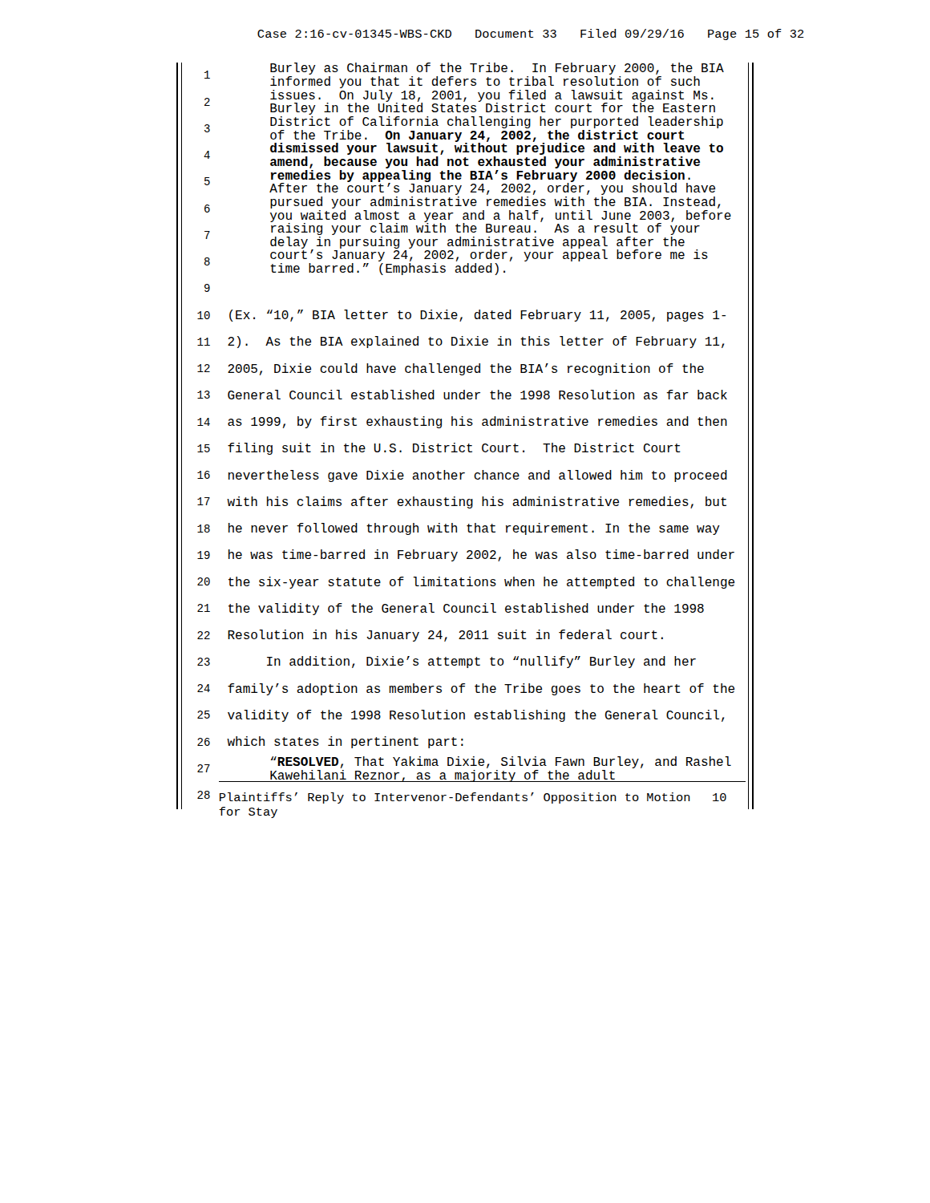Case 2:16-cv-01345-WBS-CKD Document 33 Filed 09/29/16 Page 15 of 32
1
2
3
4
5
6
7
8
9
10
11
12
13
14
15
16
17
18
19
20
21
22
23
24
25
26
27
28
Burley as Chairman of the Tribe. In February 2000, the BIA informed you that it defers to tribal resolution of such issues. On July 18, 2001, you filed a lawsuit against Ms. Burley in the United States District court for the Eastern District of California challenging her purported leadership of the Tribe. On January 24, 2002, the district court dismissed your lawsuit, without prejudice and with leave to amend, because you had not exhausted your administrative remedies by appealing the BIA’s February 2000 decision. After the court’s January 24, 2002, order, you should have pursued your administrative remedies with the BIA. Instead, you waited almost a year and a half, until June 2003, before raising your claim with the Bureau. As a result of your delay in pursuing your administrative appeal after the court’s January 24, 2002, order, your appeal before me is time barred.” (Emphasis added).
(Ex. “10,” BIA letter to Dixie, dated February 11, 2005, pages 1-2). As the BIA explained to Dixie in this letter of February 11, 2005, Dixie could have challenged the BIA’s recognition of the General Council established under the 1998 Resolution as far back as 1999, by first exhausting his administrative remedies and then filing suit in the U.S. District Court. The District Court nevertheless gave Dixie another chance and allowed him to proceed with his claims after exhausting his administrative remedies, but he never followed through with that requirement. In the same way he was time-barred in February 2002, he was also time-barred under the six-year statute of limitations when he attempted to challenge the validity of the General Council established under the 1998 Resolution in his January 24, 2011 suit in federal court.
In addition, Dixie’s attempt to “nullify” Burley and her family’s adoption as members of the Tribe goes to the heart of the validity of the 1998 Resolution establishing the General Council, which states in pertinent part:
“RESOLVED, That Yakima Dixie, Silvia Fawn Burley, and Rashel Kawehilani Reznor, as a majority of the adult
Plaintiffs’ Reply to Intervenor-Defendants’ Opposition to Motion for Stay 10